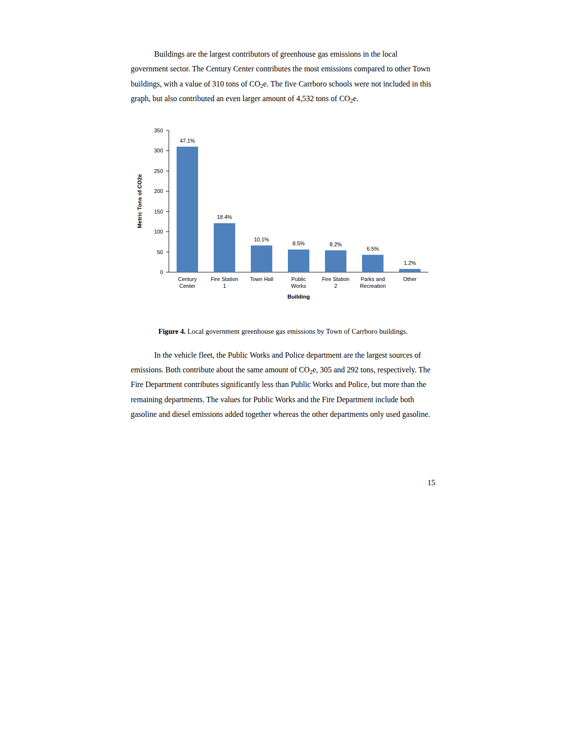Buildings are the largest contributors of greenhouse gas emissions in the local government sector. The Century Center contributes the most emissions compared to other Town buildings, with a value of 310 tons of CO2e. The five Carrboro schools were not included in this graph, but also contributed an even larger amount of 4,532 tons of CO2e.
Local government greenhouse gas emissions by Town of Carrboro buildings Metric Tons of CO2e 0 50 100 150 200 250 300 350 47.1% 18.4% 10.1% 8.5% 8.2% 6.5% 1.2% Century Center Fire Station 1 Town Hall Public Works Fire Station 2 Parks and Recreation Other Building
Figure 4. Local government greenhouse gas emissions by Town of Carrboro buildings.
In the vehicle fleet, the Public Works and Police department are the largest sources of emissions. Both contribute about the same amount of CO2e, 305 and 292 tons, respectively. The Fire Department contributes significantly less than Public Works and Police, but more than the remaining departments. The values for Public Works and the Fire Department include both gasoline and diesel emissions added together whereas the other departments only used gasoline.
15